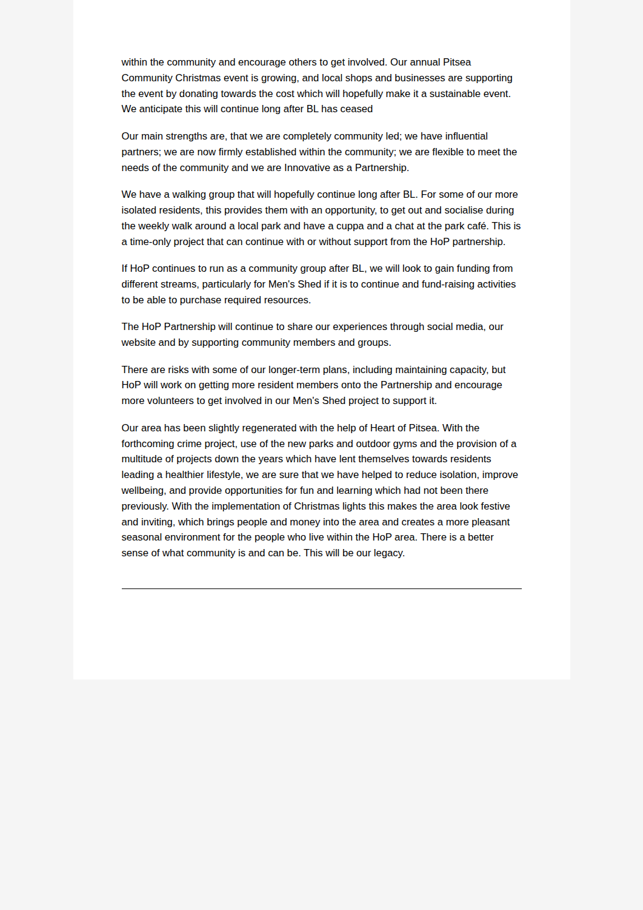within the community and encourage others to get involved. Our annual Pitsea Community Christmas event is growing, and local shops and businesses are supporting the event by donating towards the cost which will hopefully make it a sustainable event. We anticipate this will continue long after BL has ceased
Our main strengths are, that we are completely community led; we have influential partners; we are now firmly established within the community; we are flexible to meet the needs of the community and we are Innovative as a Partnership.
We have a walking group that will hopefully continue long after BL. For some of our more isolated residents, this provides them with an opportunity, to get out and socialise during the weekly walk around a local park and have a cuppa and a chat at the park café. This is a time-only project that can continue with or without support from the HoP partnership.
If HoP continues to run as a community group after BL, we will look to gain funding from different streams, particularly for Men's Shed if it is to continue and fund-raising activities to be able to purchase required resources.
The HoP Partnership will continue to share our experiences through social media, our website and by supporting community members and groups.
There are risks with some of our longer-term plans, including maintaining capacity, but HoP will work on getting more resident members onto the Partnership and encourage more volunteers to get involved in our Men's Shed project to support it.
Our area has been slightly regenerated with the help of Heart of Pitsea. With the forthcoming crime project, use of the new parks and outdoor gyms and the provision of a multitude of projects down the years which have lent themselves towards residents leading a healthier lifestyle, we are sure that we have helped to reduce isolation, improve wellbeing, and provide opportunities for fun and learning which had not been there previously. With the implementation of Christmas lights this makes the area look festive and inviting, which brings people and money into the area and creates a more pleasant seasonal environment for the people who live within the HoP area. There is a better sense of what community is and can be. This will be our legacy.